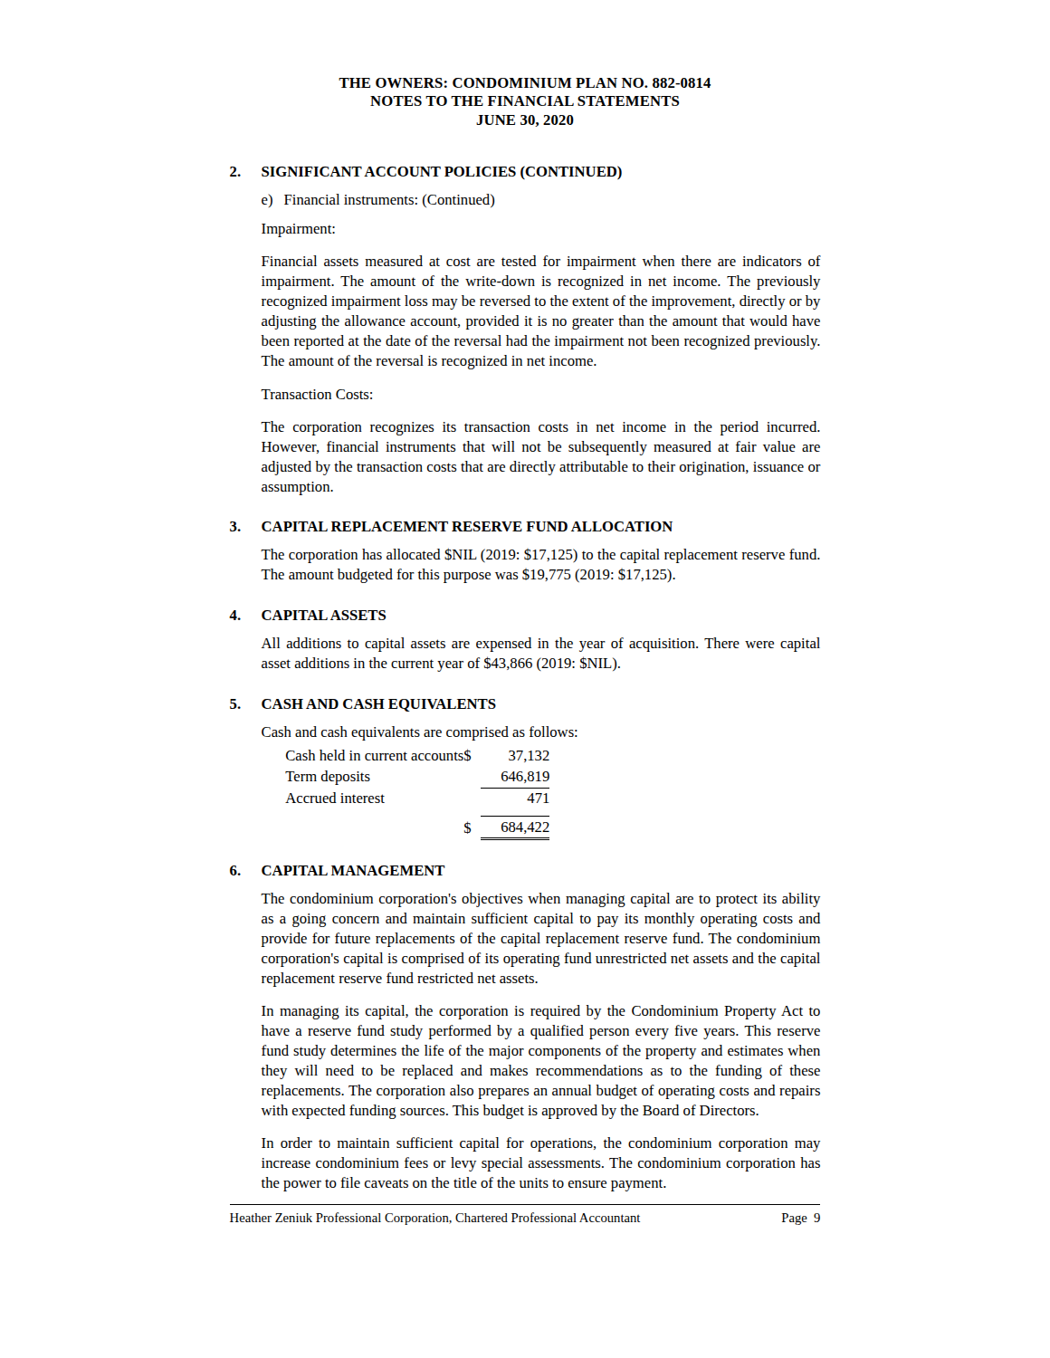THE OWNERS: CONDOMINIUM PLAN NO. 882-0814
NOTES TO THE FINANCIAL STATEMENTS
JUNE 30, 2020
2. SIGNIFICANT ACCOUNT POLICIES (CONTINUED)
e) Financial instruments: (Continued)
Impairment:
Financial assets measured at cost are tested for impairment when there are indicators of impairment. The amount of the write-down is recognized in net income. The previously recognized impairment loss may be reversed to the extent of the improvement, directly or by adjusting the allowance account, provided it is no greater than the amount that would have been reported at the date of the reversal had the impairment not been recognized previously. The amount of the reversal is recognized in net income.
Transaction Costs:
The corporation recognizes its transaction costs in net income in the period incurred. However, financial instruments that will not be subsequently measured at fair value are adjusted by the transaction costs that are directly attributable to their origination, issuance or assumption.
3. CAPITAL REPLACEMENT RESERVE FUND ALLOCATION
The corporation has allocated $NIL (2019: $17,125) to the capital replacement reserve fund. The amount budgeted for this purpose was $19,775 (2019: $17,125).
4. CAPITAL ASSETS
All additions to capital assets are expensed in the year of acquisition. There were capital asset additions in the current year of $43,866 (2019: $NIL).
5. CASH AND CASH EQUIVALENTS
Cash and cash equivalents are comprised as follows:
| Cash held in current accounts | $ | 37,132 |
| Term deposits | | 646,819 |
| Accrued interest | | 471 |
| | $ | 684,422 |
6. CAPITAL MANAGEMENT
The condominium corporation's objectives when managing capital are to protect its ability as a going concern and maintain sufficient capital to pay its monthly operating costs and provide for future replacements of the capital replacement reserve fund. The condominium corporation's capital is comprised of its operating fund unrestricted net assets and the capital replacement reserve fund restricted net assets.
In managing its capital, the corporation is required by the Condominium Property Act to have a reserve fund study performed by a qualified person every five years. This reserve fund study determines the life of the major components of the property and estimates when they will need to be replaced and makes recommendations as to the funding of these replacements. The corporation also prepares an annual budget of operating costs and repairs with expected funding sources. This budget is approved by the Board of Directors.
In order to maintain sufficient capital for operations, the condominium corporation may increase condominium fees or levy special assessments. The condominium corporation has the power to file caveats on the title of the units to ensure payment.
Heather Zeniuk Professional Corporation, Chartered Professional Accountant Page 9